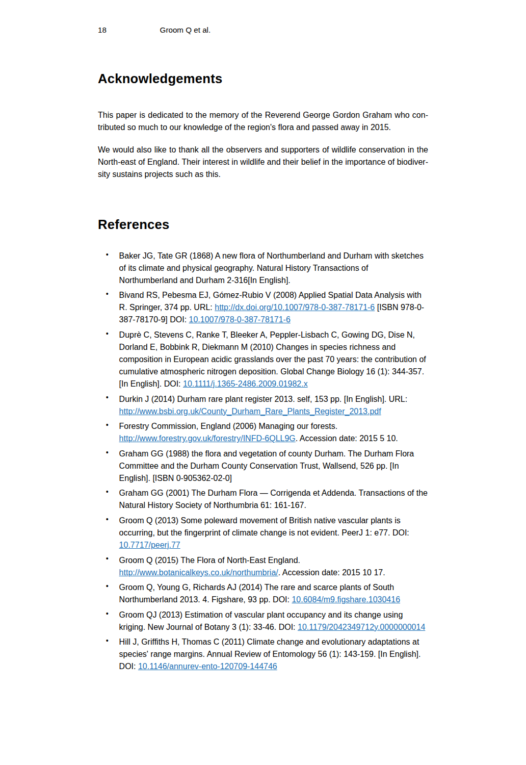18 Groom Q et al.
Acknowledgements
This paper is dedicated to the memory of the Reverend George Gordon Graham who contributed so much to our knowledge of the region's flora and passed away in 2015.
We would also like to thank all the observers and supporters of wildlife conservation in the North-east of England. Their interest in wildlife and their belief in the importance of biodiversity sustains projects such as this.
References
Baker JG, Tate GR (1868) A new flora of Northumberland and Durham with sketches of its climate and physical geography. Natural History Transactions of Northumberland and Durham 2-316[In English].
Bivand RS, Pebesma EJ, Gómez-Rubio V (2008) Applied Spatial Data Analysis with R. Springer, 374 pp. URL: http://dx.doi.org/10.1007/978-0-387-78171-6 [ISBN 978-0-387-78170-9] DOI: 10.1007/978-0-387-78171-6
Duprè C, Stevens C, Ranke T, Bleeker A, Peppler-Lisbach C, Gowing DG, Dise N, Dorland E, Bobbink R, Diekmann M (2010) Changes in species richness and composition in European acidic grasslands over the past 70 years: the contribution of cumulative atmospheric nitrogen deposition. Global Change Biology 16 (1): 344-357. [In English]. DOI: 10.1111/j.1365-2486.2009.01982.x
Durkin J (2014) Durham rare plant register 2013. self, 153 pp. [In English]. URL: http://www.bsbi.org.uk/County_Durham_Rare_Plants_Register_2013.pdf
Forestry Commission, England (2006) Managing our forests. http://www.forestry.gov.uk/forestry/INFD-6QLL9G. Accession date: 2015 5 10.
Graham GG (1988) the flora and vegetation of county Durham. The Durham Flora Committee and the Durham County Conservation Trust, Wallsend, 526 pp. [In English]. [ISBN 0-905362-02-0]
Graham GG (2001) The Durham Flora — Corrigenda et Addenda. Transactions of the Natural History Society of Northumbria 61: 161-167.
Groom Q (2013) Some poleward movement of British native vascular plants is occurring, but the fingerprint of climate change is not evident. PeerJ 1: e77. DOI: 10.7717/peerj.77
Groom Q (2015) The Flora of North-East England. http://www.botanicalkeys.co.uk/northumbria/. Accession date: 2015 10 17.
Groom Q, Young G, Richards AJ (2014) The rare and scarce plants of South Northumberland 2013. 4. Figshare, 93 pp. DOI: 10.6084/m9.figshare.1030416
Groom QJ (2013) Estimation of vascular plant occupancy and its change using kriging. New Journal of Botany 3 (1): 33-46. DOI: 10.1179/2042349712y.0000000014
Hill J, Griffiths H, Thomas C (2011) Climate change and evolutionary adaptations at species' range margins. Annual Review of Entomology 56 (1): 143-159. [In English]. DOI: 10.1146/annurev-ento-120709-144746